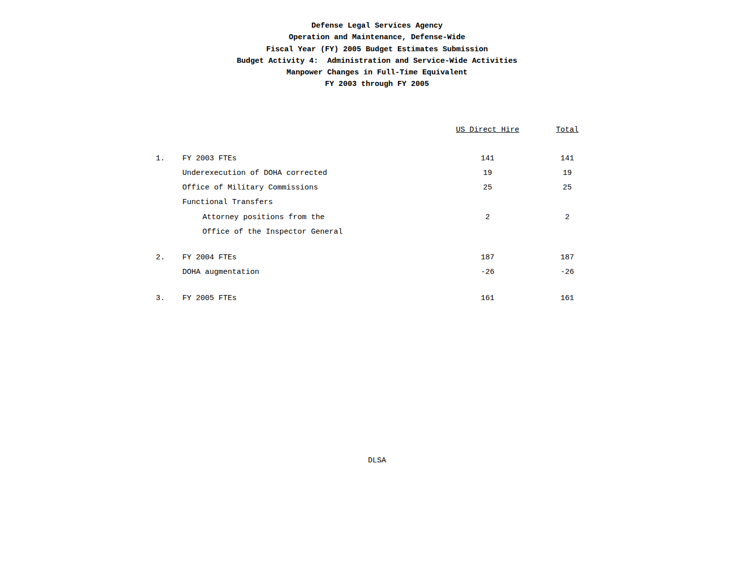Defense Legal Services Agency
Operation and Maintenance, Defense-Wide
Fiscal Year (FY) 2005 Budget Estimates Submission
Budget Activity 4: Administration and Service-Wide Activities
Manpower Changes in Full-Time Equivalent
FY 2003 through FY 2005
| | | US Direct Hire | Total |
| --- | --- | --- | --- |
| 1. | FY 2003 FTEs | 141 | 141 |
| | Underexecution of DOHA corrected | 19 | 19 |
| | Office of Military Commissions | 25 | 25 |
| | Functional Transfers | | |
| | Attorney positions from the | 2 | 2 |
| | Office of the Inspector General | | |
| 2. | FY 2004 FTEs | 187 | 187 |
| | DOHA augmentation | -26 | -26 |
| 3. | FY 2005 FTEs | 161 | 161 |
DLSA